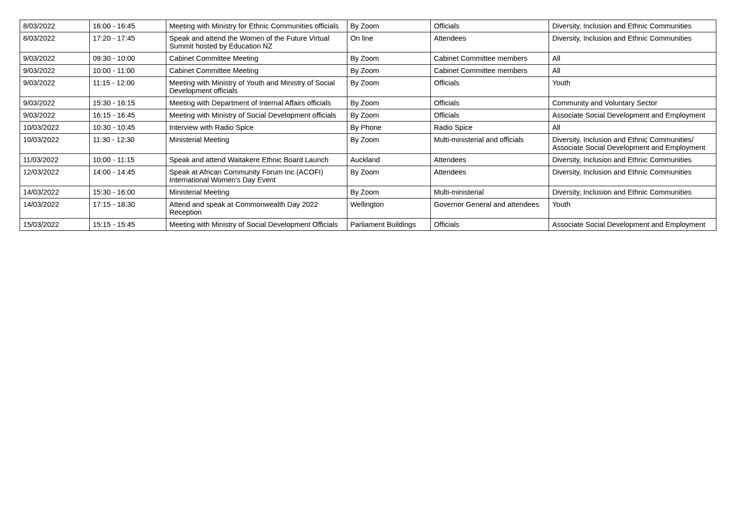| 8/03/2022 | 16:00 - 16:45 | Meeting with Ministry for Ethnic Communities officials | By Zoom | Officials | Diversity, Inclusion and Ethnic Communities |
| 8/03/2022 | 17:20 - 17:45 | Speak and attend the Women of the Future Virtual Summit hosted by Education NZ | On line | Attendees | Diversity, Inclusion and Ethnic Communities |
| 9/03/2022 | 09:30 - 10:00 | Cabinet Committee Meeting | By Zoom | Cabinet Committee members | All |
| 9/03/2022 | 10:00 - 11:00 | Cabinet Committee Meeting | By Zoom | Cabinet Committee members | All |
| 9/03/2022 | 11:15 - 12:00 | Meeting with Ministry of Youth and Ministry of Social Development officials | By Zoom | Officials | Youth |
| 9/03/2022 | 15:30 - 16:15 | Meeting with Department of Internal Affairs officials | By Zoom | Officials | Community and Voluntary Sector |
| 9/03/2022 | 16:15 - 16:45 | Meeting with Ministry of Social Development officials | By Zoom | Officials | Associate Social Development and Employment |
| 10/03/2022 | 10:30 - 10:45 | Interview with Radio Spice | By Phone | Radio Spice | All |
| 10/03/2022 | 11:30 - 12:30 | Ministerial Meeting | By Zoom | Multi-ministerial and officials | Diversity, Inclusion and Ethnic Communities/ Associate Social Development and Employment |
| 11/03/2022 | 10:00 - 11:15 | Speak and attend Waitakere Ethnic Board Launch | Auckland | Attendees | Diversity, Inclusion and Ethnic Communities |
| 12/03/2022 | 14:00 - 14:45 | Speak at African Community Forum Inc (ACOFI) International Women's Day Event | By Zoom | Attendees | Diversity, Inclusion and Ethnic Communities |
| 14/03/2022 | 15:30 - 16:00 | Ministerial Meeting | By Zoom | Multi-ministerial | Diversity, Inclusion and Ethnic Communities |
| 14/03/2022 | 17:15 - 18:30 | Attend and speak at Commonwealth Day 2022 Reception | Wellington | Governor General and attendees | Youth |
| 15/03/2022 | 15:15 - 15:45 | Meeting with Ministry of Social Development Officials | Parliament Buildings | Officials | Associate Social Development and Employment |